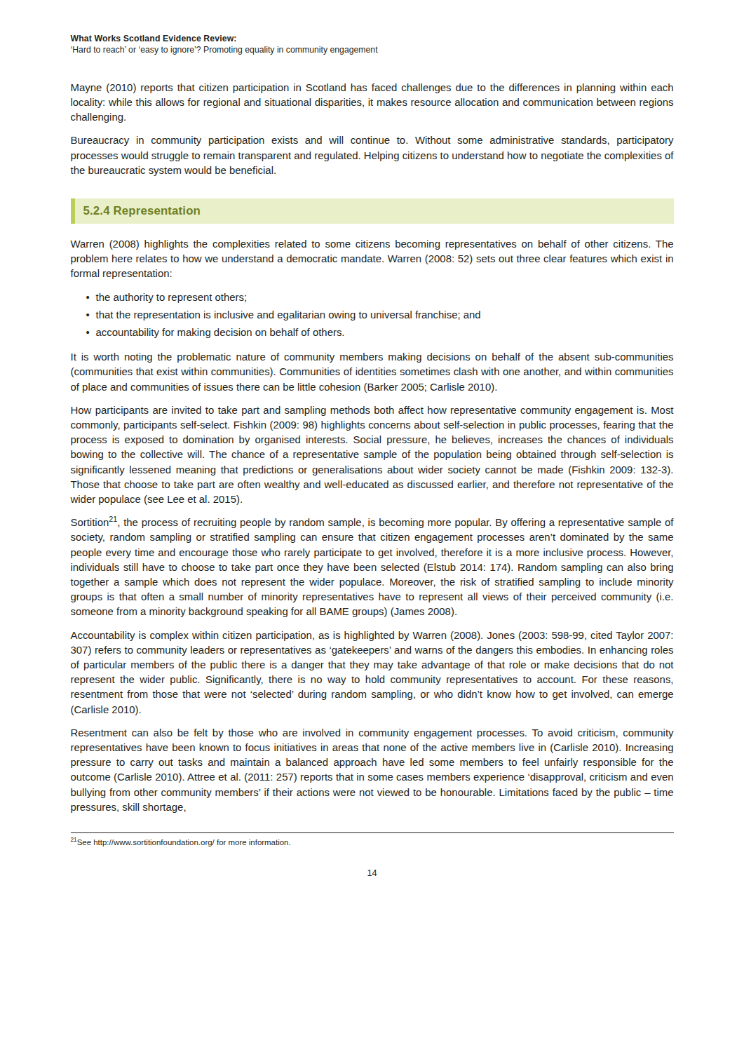What Works Scotland Evidence Review:
‘Hard to reach’ or ‘easy to ignore’? Promoting equality in community engagement
Mayne (2010) reports that citizen participation in Scotland has faced challenges due to the differences in planning within each locality: while this allows for regional and situational disparities, it makes resource allocation and communication between regions challenging.
Bureaucracy in community participation exists and will continue to. Without some administrative standards, participatory processes would struggle to remain transparent and regulated. Helping citizens to understand how to negotiate the complexities of the bureaucratic system would be beneficial.
5.2.4 Representation
Warren (2008) highlights the complexities related to some citizens becoming representatives on behalf of other citizens. The problem here relates to how we understand a democratic mandate. Warren (2008: 52) sets out three clear features which exist in formal representation:
the authority to represent others;
that the representation is inclusive and egalitarian owing to universal franchise; and
accountability for making decision on behalf of others.
It is worth noting the problematic nature of community members making decisions on behalf of the absent sub-communities (communities that exist within communities). Communities of identities sometimes clash with one another, and within communities of place and communities of issues there can be little cohesion (Barker 2005; Carlisle 2010).
How participants are invited to take part and sampling methods both affect how representative community engagement is. Most commonly, participants self-select. Fishkin (2009: 98) highlights concerns about self-selection in public processes, fearing that the process is exposed to domination by organised interests. Social pressure, he believes, increases the chances of individuals bowing to the collective will. The chance of a representative sample of the population being obtained through self-selection is significantly lessened meaning that predictions or generalisations about wider society cannot be made (Fishkin 2009: 132-3). Those that choose to take part are often wealthy and well-educated as discussed earlier, and therefore not representative of the wider populace (see Lee et al. 2015).
Sortition21, the process of recruiting people by random sample, is becoming more popular. By offering a representative sample of society, random sampling or stratified sampling can ensure that citizen engagement processes aren’t dominated by the same people every time and encourage those who rarely participate to get involved, therefore it is a more inclusive process. However, individuals still have to choose to take part once they have been selected (Elstub 2014: 174). Random sampling can also bring together a sample which does not represent the wider populace. Moreover, the risk of stratified sampling to include minority groups is that often a small number of minority representatives have to represent all views of their perceived community (i.e. someone from a minority background speaking for all BAME groups) (James 2008).
Accountability is complex within citizen participation, as is highlighted by Warren (2008). Jones (2003: 598-99, cited Taylor 2007: 307) refers to community leaders or representatives as ‘gatekeepers’ and warns of the dangers this embodies. In enhancing roles of particular members of the public there is a danger that they may take advantage of that role or make decisions that do not represent the wider public. Significantly, there is no way to hold community representatives to account. For these reasons, resentment from those that were not ‘selected’ during random sampling, or who didn’t know how to get involved, can emerge (Carlisle 2010).
Resentment can also be felt by those who are involved in community engagement processes. To avoid criticism, community representatives have been known to focus initiatives in areas that none of the active members live in (Carlisle 2010). Increasing pressure to carry out tasks and maintain a balanced approach have led some members to feel unfairly responsible for the outcome (Carlisle 2010). Attree et al. (2011: 257) reports that in some cases members experience ‘disapproval, criticism and even bullying from other community members’ if their actions were not viewed to be honourable. Limitations faced by the public – time pressures, skill shortage,
21See http://www.sortitionfoundation.org/ for more information.
14